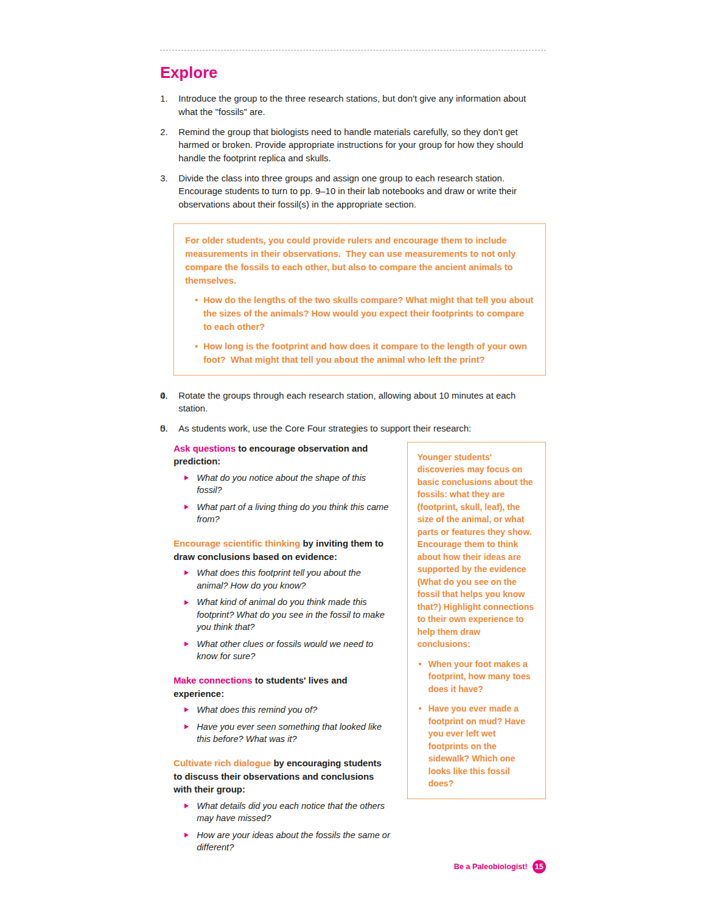Explore
Introduce the group to the three research stations, but don't give any information about what the "fossils" are.
Remind the group that biologists need to handle materials carefully, so they don't get harmed or broken. Provide appropriate instructions for your group for how they should handle the footprint replica and skulls.
Divide the class into three groups and assign one group to each research station. Encourage students to turn to pp. 9–10 in their lab notebooks and draw or write their observations about their fossil(s) in the appropriate section.
For older students, you could provide rulers and encourage them to include measurements in their observations. They can use measurements to not only compare the fossils to each other, but also to compare the ancient animals to themselves.
How do the lengths of the two skulls compare? What might that tell you about the sizes of the animals? How would you expect their footprints to compare to each other?
How long is the footprint and how does it compare to the length of your own foot? What might that tell you about the animal who left the print?
4. Rotate the groups through each research station, allowing about 10 minutes at each station.
5. As students work, use the Core Four strategies to support their research:
Ask questions to encourage observation and prediction:
What do you notice about the shape of this fossil?
What part of a living thing do you think this came from?
Encourage scientific thinking by inviting them to draw conclusions based on evidence:
What does this footprint tell you about the animal? How do you know?
What kind of animal do you think made this footprint? What do you see in the fossil to make you think that?
What other clues or fossils would we need to know for sure?
Make connections to students' lives and experience:
What does this remind you of?
Have you ever seen something that looked like this before? What was it?
Cultivate rich dialogue by encouraging students to discuss their observations and conclusions with their group:
What details did you each notice that the others may have missed?
How are your ideas about the fossils the same or different?
Younger students' discoveries may focus on basic conclusions about the fossils: what they are (footprint, skull, leaf), the size of the animal, or what parts or features they show. Encourage them to think about how their ideas are supported by the evidence (What do you see on the fossil that helps you know that?) Highlight connections to their own experience to help them draw conclusions:
When your foot makes a footprint, how many toes does it have?
Have you ever made a footprint on mud? Have you ever left wet footprints on the sidewalk? Which one looks like this fossil does?
Be a Paleobiologist! 15